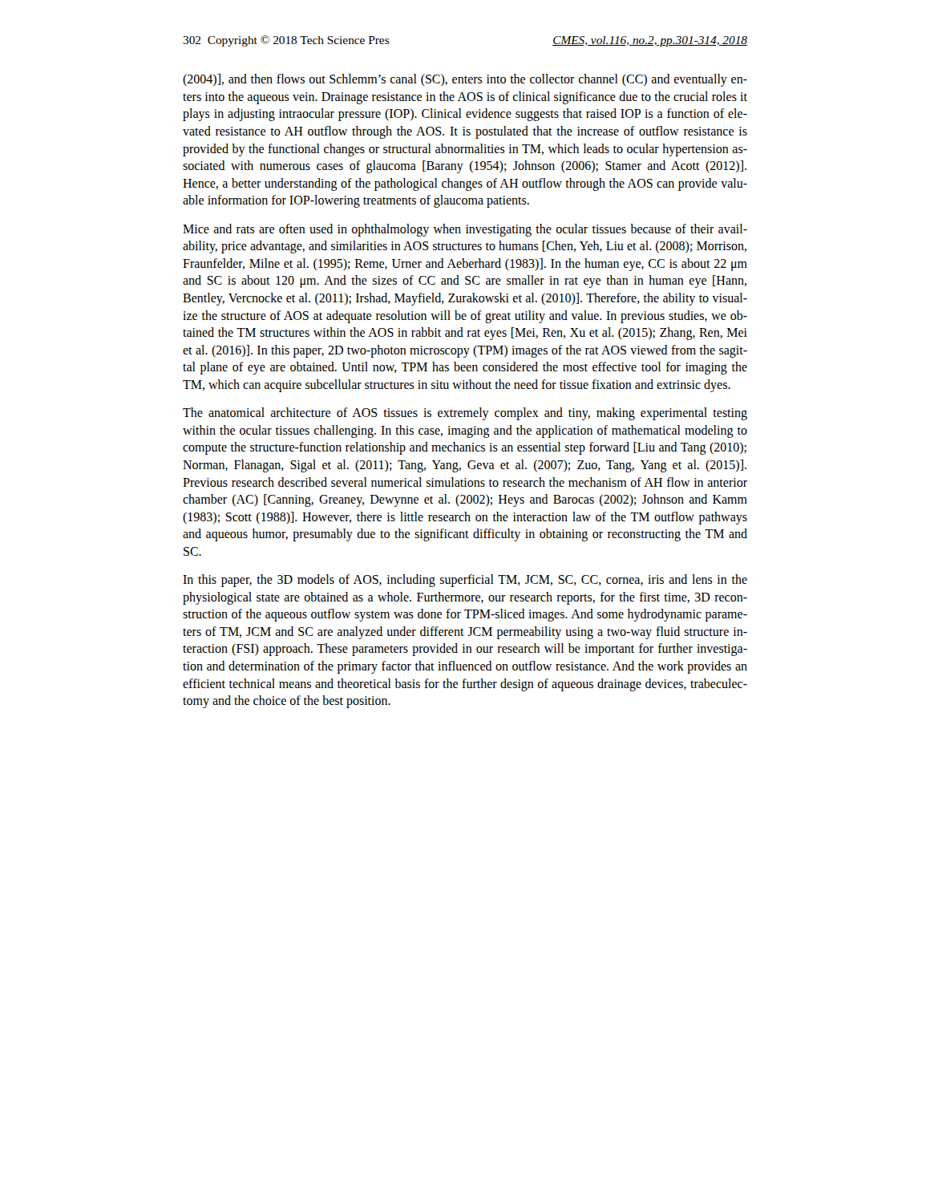302 Copyright © 2018 Tech Science Pres CMES, vol.116, no.2, pp.301-314, 2018
(2004)], and then flows out Schlemm’s canal (SC), enters into the collector channel (CC) and eventually enters into the aqueous vein. Drainage resistance in the AOS is of clinical significance due to the crucial roles it plays in adjusting intraocular pressure (IOP). Clinical evidence suggests that raised IOP is a function of elevated resistance to AH outflow through the AOS. It is postulated that the increase of outflow resistance is provided by the functional changes or structural abnormalities in TM, which leads to ocular hypertension associated with numerous cases of glaucoma [Barany (1954); Johnson (2006); Stamer and Acott (2012)]. Hence, a better understanding of the pathological changes of AH outflow through the AOS can provide valuable information for IOP-lowering treatments of glaucoma patients.
Mice and rats are often used in ophthalmology when investigating the ocular tissues because of their availability, price advantage, and similarities in AOS structures to humans [Chen, Yeh, Liu et al. (2008); Morrison, Fraunfelder, Milne et al. (1995); Reme, Urner and Aeberhard (1983)]. In the human eye, CC is about 22 μm and SC is about 120 μm. And the sizes of CC and SC are smaller in rat eye than in human eye [Hann, Bentley, Vercnocke et al. (2011); Irshad, Mayfield, Zurakowski et al. (2010)]. Therefore, the ability to visualize the structure of AOS at adequate resolution will be of great utility and value. In previous studies, we obtained the TM structures within the AOS in rabbit and rat eyes [Mei, Ren, Xu et al. (2015); Zhang, Ren, Mei et al. (2016)]. In this paper, 2D two-photon microscopy (TPM) images of the rat AOS viewed from the sagittal plane of eye are obtained. Until now, TPM has been considered the most effective tool for imaging the TM, which can acquire subcellular structures in situ without the need for tissue fixation and extrinsic dyes.
The anatomical architecture of AOS tissues is extremely complex and tiny, making experimental testing within the ocular tissues challenging. In this case, imaging and the application of mathematical modeling to compute the structure-function relationship and mechanics is an essential step forward [Liu and Tang (2010); Norman, Flanagan, Sigal et al. (2011); Tang, Yang, Geva et al. (2007); Zuo, Tang, Yang et al. (2015)]. Previous research described several numerical simulations to research the mechanism of AH flow in anterior chamber (AC) [Canning, Greaney, Dewynne et al. (2002); Heys and Barocas (2002); Johnson and Kamm (1983); Scott (1988)]. However, there is little research on the interaction law of the TM outflow pathways and aqueous humor, presumably due to the significant difficulty in obtaining or reconstructing the TM and SC.
In this paper, the 3D models of AOS, including superficial TM, JCM, SC, CC, cornea, iris and lens in the physiological state are obtained as a whole. Furthermore, our research reports, for the first time, 3D reconstruction of the aqueous outflow system was done for TPM-sliced images. And some hydrodynamic parameters of TM, JCM and SC are analyzed under different JCM permeability using a two-way fluid structure interaction (FSI) approach. These parameters provided in our research will be important for further investigation and determination of the primary factor that influenced on outflow resistance. And the work provides an efficient technical means and theoretical basis for the further design of aqueous drainage devices, trabeculectomy and the choice of the best position.